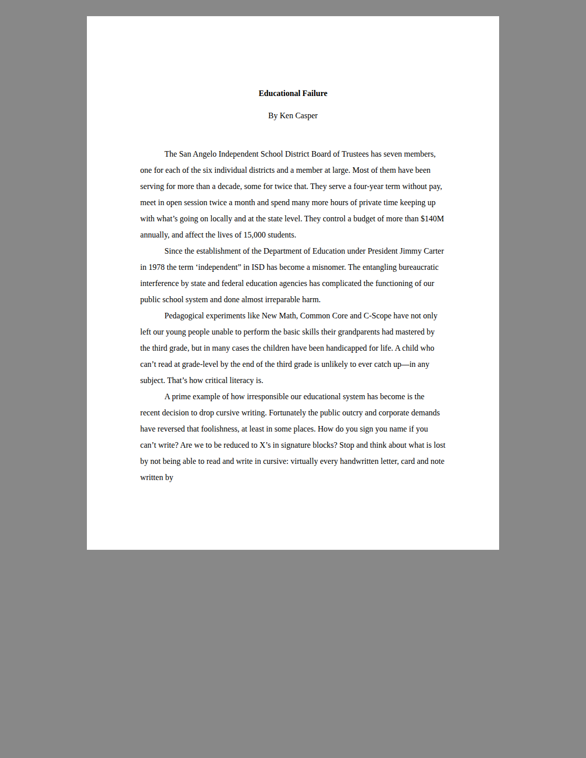Educational Failure
By Ken Casper
The San Angelo Independent School District Board of Trustees has seven members, one for each of the six individual districts and a member at large. Most of them have been serving for more than a decade, some for twice that. They serve a four-year term without pay, meet in open session twice a month and spend many more hours of private time keeping up with what’s going on locally and at the state level. They control a budget of more than $140M annually, and affect the lives of 15,000 students.
Since the establishment of the Department of Education under President Jimmy Carter in 1978 the term ‘independent” in ISD has become a misnomer. The entangling bureaucratic interference by state and federal education agencies has complicated the functioning of our public school system and done almost irreparable harm.
Pedagogical experiments like New Math, Common Core and C-Scope have not only left our young people unable to perform the basic skills their grandparents had mastered by the third grade, but in many cases the children have been handicapped for life. A child who can’t read at grade-level by the end of the third grade is unlikely to ever catch up—in any subject. That’s how critical literacy is.
A prime example of how irresponsible our educational system has become is the recent decision to drop cursive writing. Fortunately the public outcry and corporate demands have reversed that foolishness, at least in some places. How do you sign you name if you can’t write? Are we to be reduced to X’s in signature blocks? Stop and think about what is lost by not being able to read and write in cursive: virtually every handwritten letter, card and note written by